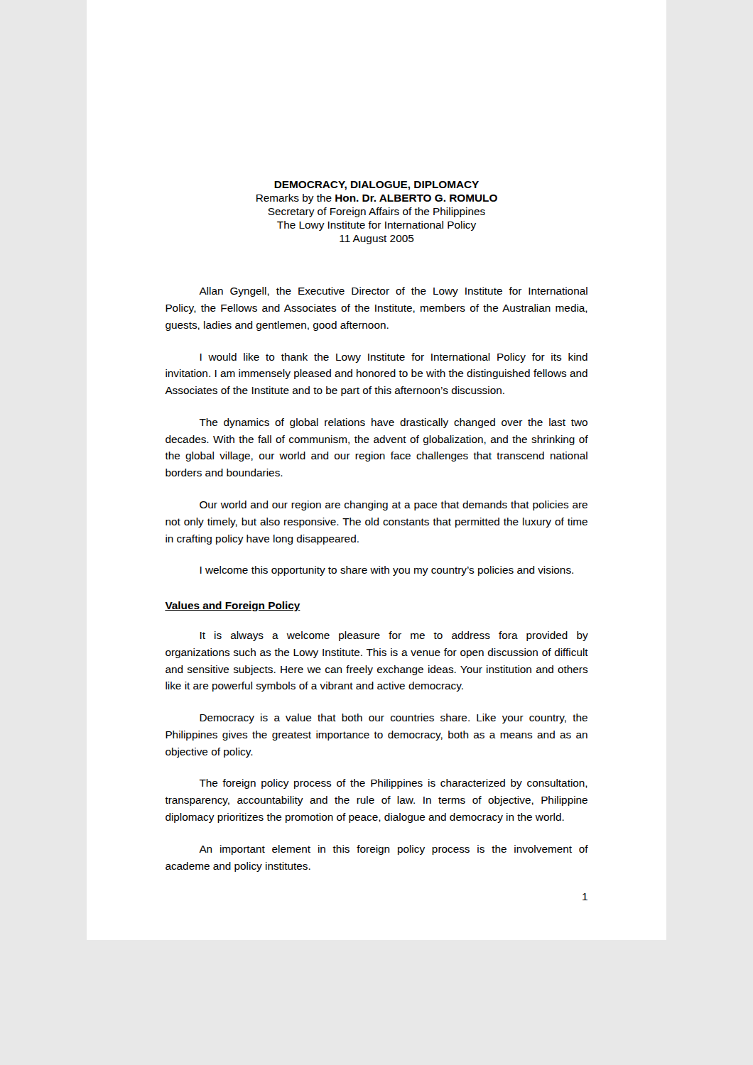DEMOCRACY, DIALOGUE, DIPLOMACY
Remarks by the Hon. Dr. ALBERTO G. ROMULO
Secretary of Foreign Affairs of the Philippines
The Lowy Institute for International Policy
11 August 2005
Allan Gyngell, the Executive Director of the Lowy Institute for International Policy, the Fellows and Associates of the Institute, members of the Australian media, guests, ladies and gentlemen, good afternoon.
I would like to thank the Lowy Institute for International Policy for its kind invitation. I am immensely pleased and honored to be with the distinguished fellows and Associates of the Institute and to be part of this afternoon’s discussion.
The dynamics of global relations have drastically changed over the last two decades. With the fall of communism, the advent of globalization, and the shrinking of the global village, our world and our region face challenges that transcend national borders and boundaries.
Our world and our region are changing at a pace that demands that policies are not only timely, but also responsive. The old constants that permitted the luxury of time in crafting policy have long disappeared.
I welcome this opportunity to share with you my country’s policies and visions.
Values and Foreign Policy
It is always a welcome pleasure for me to address fora provided by organizations such as the Lowy Institute. This is a venue for open discussion of difficult and sensitive subjects. Here we can freely exchange ideas. Your institution and others like it are powerful symbols of a vibrant and active democracy.
Democracy is a value that both our countries share. Like your country, the Philippines gives the greatest importance to democracy, both as a means and as an objective of policy.
The foreign policy process of the Philippines is characterized by consultation, transparency, accountability and the rule of law. In terms of objective, Philippine diplomacy prioritizes the promotion of peace, dialogue and democracy in the world.
An important element in this foreign policy process is the involvement of academe and policy institutes.
1